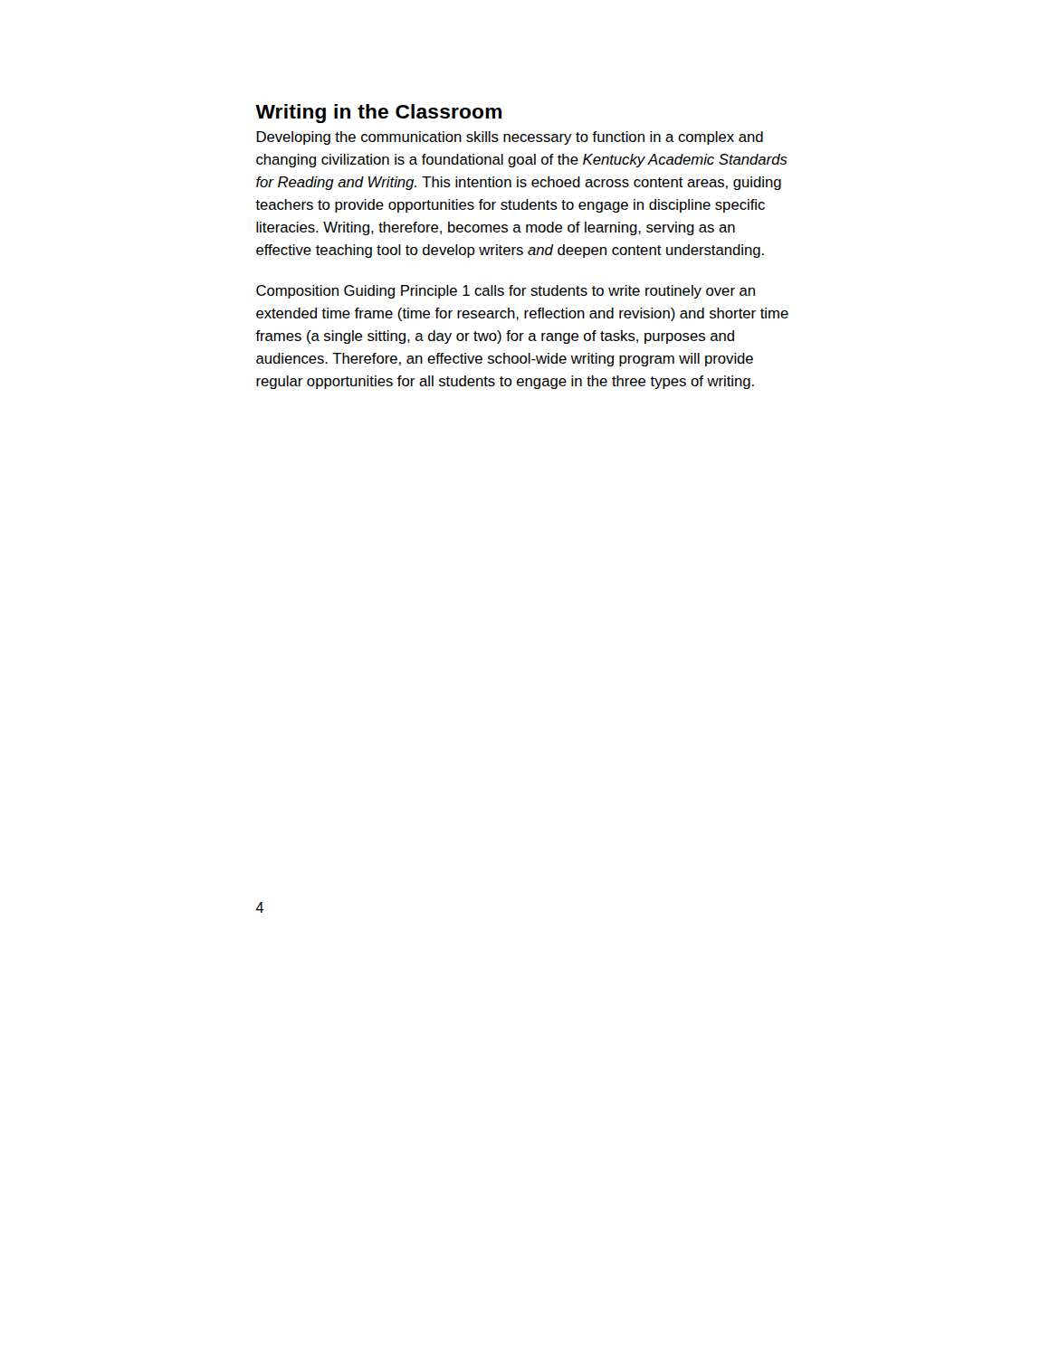Writing in the Classroom
Developing the communication skills necessary to function in a complex and changing civilization is a foundational goal of the Kentucky Academic Standards for Reading and Writing. This intention is echoed across content areas, guiding teachers to provide opportunities for students to engage in discipline specific literacies. Writing, therefore, becomes a mode of learning, serving as an effective teaching tool to develop writers and deepen content understanding.
Composition Guiding Principle 1 calls for students to write routinely over an extended time frame (time for research, reflection and revision) and shorter time frames (a single sitting, a day or two) for a range of tasks, purposes and audiences. Therefore, an effective school-wide writing program will provide regular opportunities for all students to engage in the three types of writing.
4